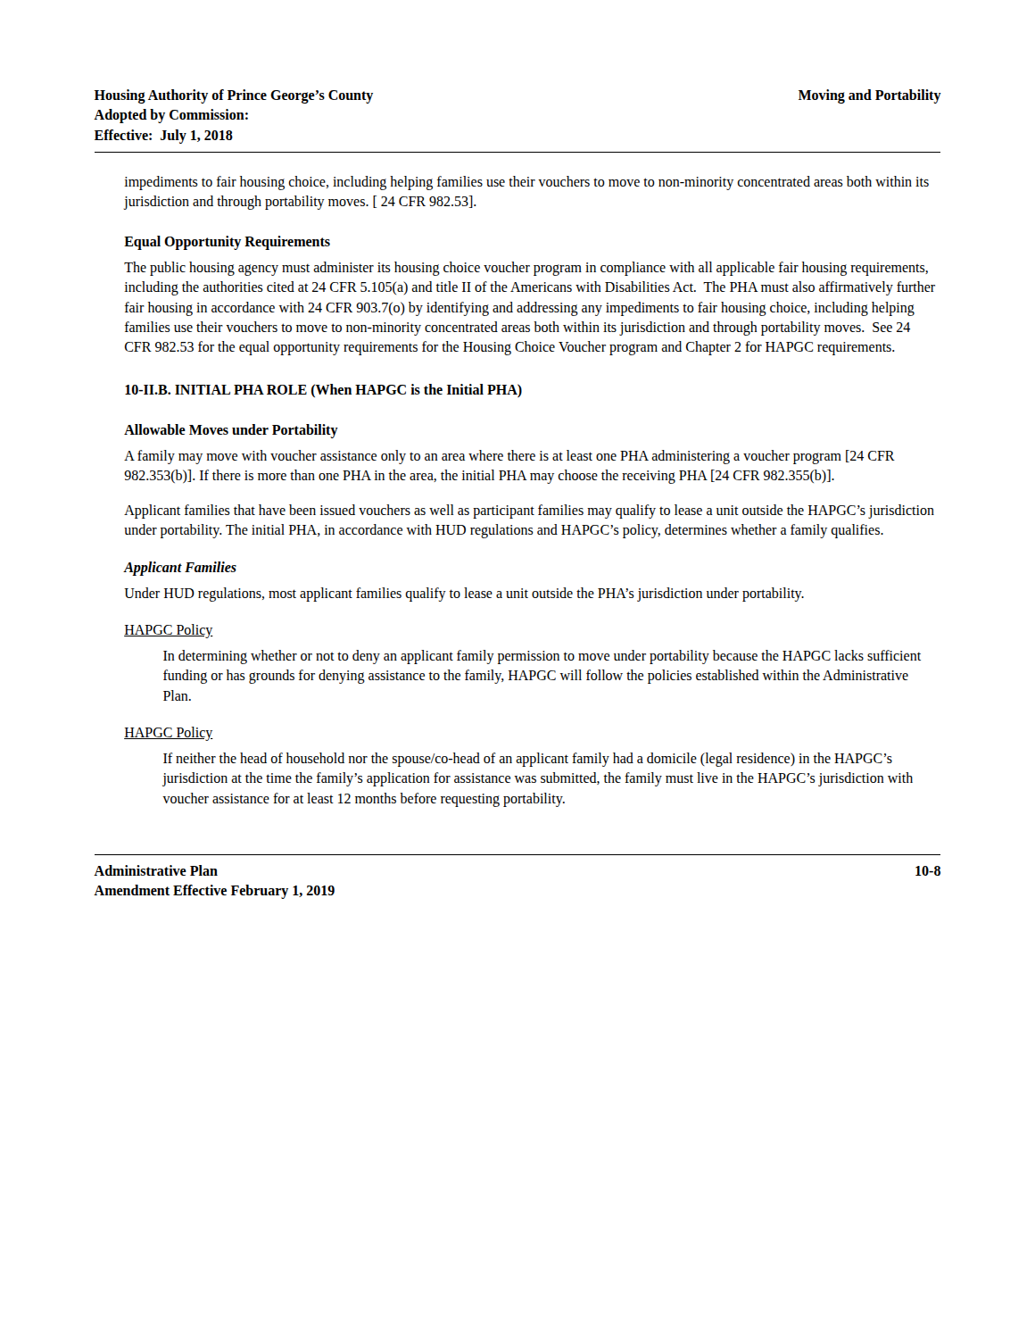Housing Authority of Prince George’s County
Adopted by Commission:
Effective: July 1, 2018
Moving and Portability
impediments to fair housing choice, including helping families use their vouchers to move to non-minority concentrated areas both within its jurisdiction and through portability moves. [ 24 CFR 982.53].
Equal Opportunity Requirements
The public housing agency must administer its housing choice voucher program in compliance with all applicable fair housing requirements, including the authorities cited at 24 CFR 5.105(a) and title II of the Americans with Disabilities Act. The PHA must also affirmatively further fair housing in accordance with 24 CFR 903.7(o) by identifying and addressing any impediments to fair housing choice, including helping families use their vouchers to move to non-minority concentrated areas both within its jurisdiction and through portability moves. See 24 CFR 982.53 for the equal opportunity requirements for the Housing Choice Voucher program and Chapter 2 for HAPGC requirements.
10-II.B. INITIAL PHA ROLE (When HAPGC is the Initial PHA)
Allowable Moves under Portability
A family may move with voucher assistance only to an area where there is at least one PHA administering a voucher program [24 CFR 982.353(b)]. If there is more than one PHA in the area, the initial PHA may choose the receiving PHA [24 CFR 982.355(b)].
Applicant families that have been issued vouchers as well as participant families may qualify to lease a unit outside the HAPGC’s jurisdiction under portability. The initial PHA, in accordance with HUD regulations and HAPGC’s policy, determines whether a family qualifies.
Applicant Families
Under HUD regulations, most applicant families qualify to lease a unit outside the PHA’s jurisdiction under portability.
HAPGC Policy
In determining whether or not to deny an applicant family permission to move under portability because the HAPGC lacks sufficient funding or has grounds for denying assistance to the family, HAPGC will follow the policies established within the Administrative Plan.
HAPGC Policy
If neither the head of household nor the spouse/co-head of an applicant family had a domicile (legal residence) in the HAPGC’s jurisdiction at the time the family’s application for assistance was submitted, the family must live in the HAPGC’s jurisdiction with voucher assistance for at least 12 months before requesting portability.
Administrative Plan
Amendment Effective February 1, 2019
10-8